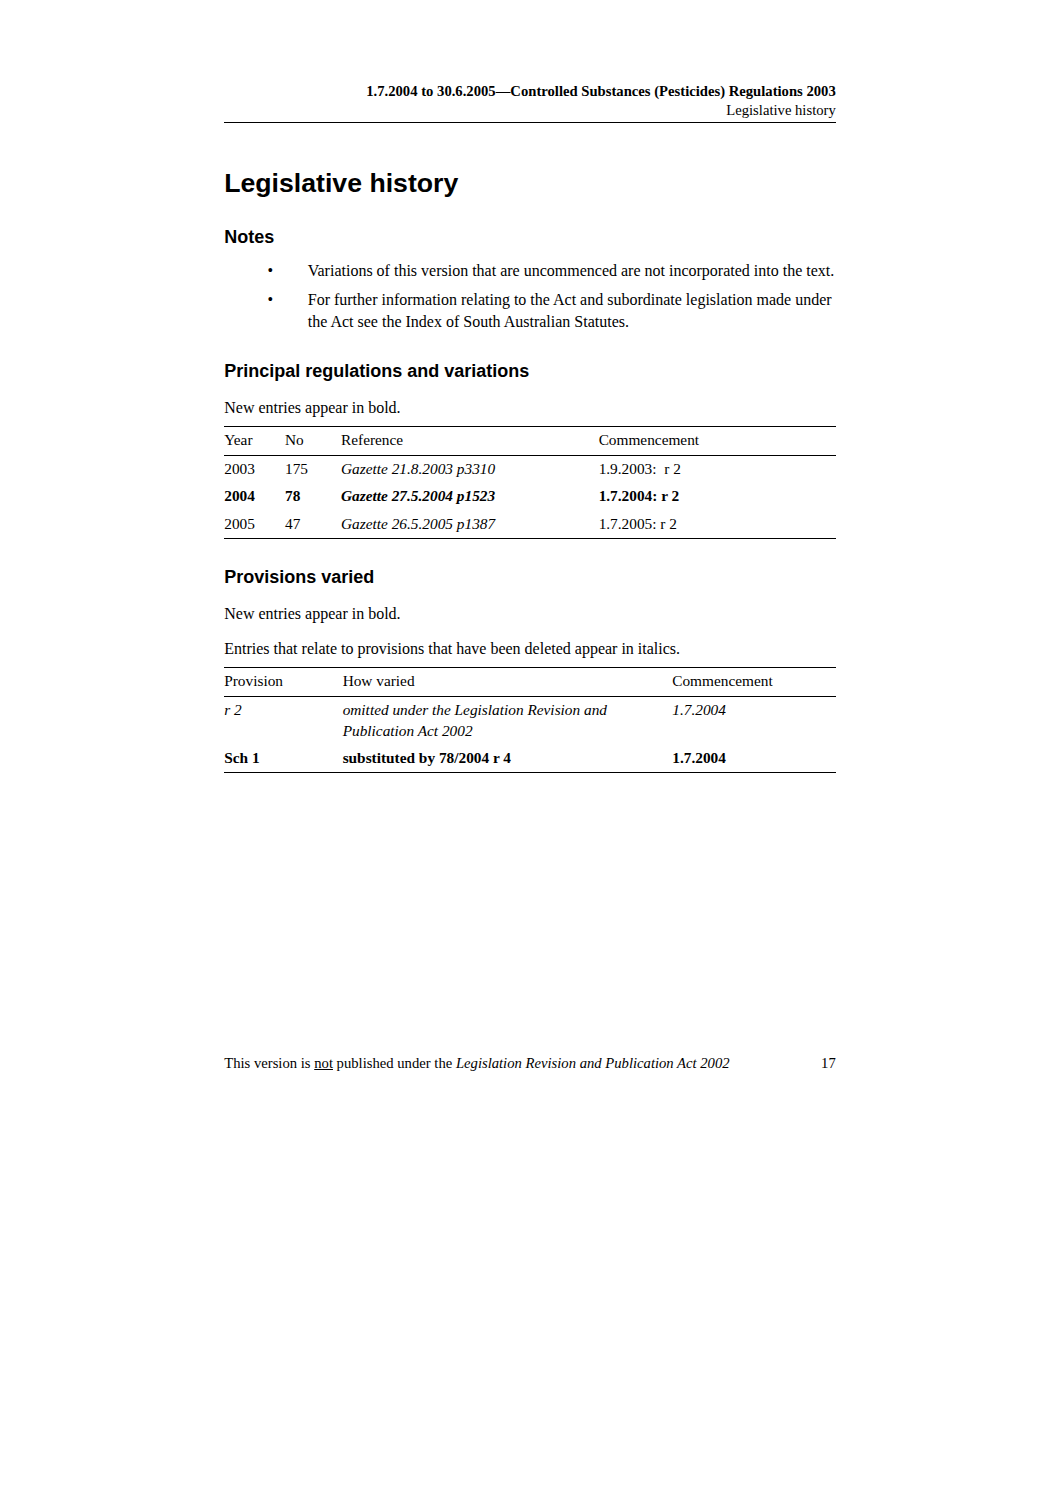1.7.2004 to 30.6.2005—Controlled Substances (Pesticides) Regulations 2003
Legislative history
Legislative history
Notes
•
Variations of this version that are uncommenced are not incorporated into the text.
•
For further information relating to the Act and subordinate legislation made under the Act see the Index of South Australian Statutes.
Principal regulations and variations
New entries appear in bold.
| Year | No | Reference | Commencement |
| --- | --- | --- | --- |
| 2003 | 175 | Gazette 21.8.2003 p3310 | 1.9.2003: r 2 |
| 2004 | 78 | Gazette 27.5.2004 p1523 | 1.7.2004: r 2 |
| 2005 | 47 | Gazette 26.5.2005 p1387 | 1.7.2005: r 2 |
Provisions varied
New entries appear in bold.
Entries that relate to provisions that have been deleted appear in italics.
| Provision | How varied | Commencement |
| --- | --- | --- |
| r 2 | omitted under the Legislation Revision and Publication Act 2002 | 1.7.2004 |
| Sch 1 | substituted by 78/2004 r 4 | 1.7.2004 |
This version is not published under the Legislation Revision and Publication Act 2002
17